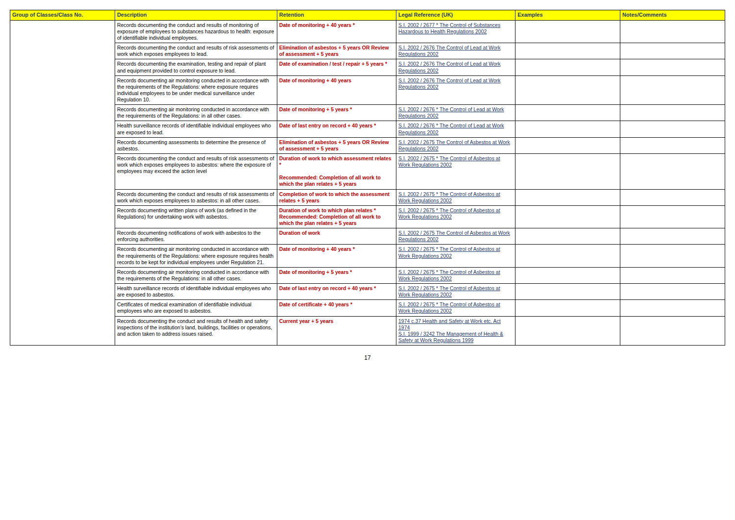| Group of Classes/Class No. | Description | Retention | Legal Reference (UK) | Examples | Notes/Comments |
| --- | --- | --- | --- | --- | --- |
| | Records documenting the conduct and results of monitoring of exposure of employees to substances hazardous to health: exposure of identifiable individual employees. | Date of monitoring + 40 years * | S.I. 2002 / 2677 * The Control of Substances Hazardous to Health Regulations 2002 | | |
| Records documenting the conduct and results of risk assessments of work which exposes employees to lead. | Elimination of asbestos + 5 years OR Review of assessment + 5 years | S.I. 2002 / 2676 The Control of Lead at Work Regulations 2002 | | |
| Records documenting the examination, testing and repair of plant and equipment provided to control exposure to lead. | Date of examination / test / repair + 5 years * | S.I. 2002 / 2676 The Control of Lead at Work Regulations 2002 | | |
| Records documenting air monitoring conducted in accordance with the requirements of the Regulations: where exposure requires individual employees to be under medical surveillance under Regulation 10. | Date of monitoring + 40 years | S.I. 2002 / 2676 The Control of Lead at Work Regulations 2002 | | |
| Records documenting air monitoring conducted in accordance with the requirements of the Regulations: in all other cases. | Date of monitoring + 5 years * | S.I. 2002 / 2676 * The Control of Lead at Work Regulations 2002 | | |
| Health surveillance records of identifiable individual employees who are exposed to lead. | Date of last entry on record + 40 years * | S.I. 2002 / 2676 * The Control of Lead at Work Regulations 2002 | | |
| Records documenting assessments to determine the presence of asbestos. | Elimination of asbestos + 5 years OR Review of assessment + 5 years | S.I. 2002 / 2675 The Control of Asbestos at Work Regulations 2002 | | |
| Records documenting the conduct and results of risk assessments of work which exposes employees to asbestos: where the exposure of employees may exceed the action level | Duration of work to which assessment relates * Recommended: Completion of all work to which the plan relates + 5 years | S.I. 2002 / 2675 * The Control of Asbestos at Work Regulations 2002 | | |
| Records documenting the conduct and results of risk assessments of work which exposes employees to asbestos: in all other cases. | Completion of work to which the assessment relates + 5 years | S.I. 2002 / 2675 * The Control of Asbestos at Work Regulations 2002 | | |
| Records documenting written plans of work (as defined in the Regulations) for undertaking work with asbestos. | Duration of work to which plan relates * Recommended: Completion of all work to which the plan relates + 5 years | S.I. 2002 / 2675 * The Control of Asbestos at Work Regulations 2002 | | |
| Records documenting notifications of work with asbestos to the enforcing authorities. | Duration of work | S.I. 2002 / 2675 The Control of Asbestos at Work Regulations 2002 | | |
| Records documenting air monitoring conducted in accordance with the requirements of the Regulations: where exposure requires health records to be kept for individual employees under Regulation 21. | Date of monitoring + 40 years * | S.I. 2002 / 2675 * The Control of Asbestos at Work Regulations 2002 | | |
| Records documenting air monitoring conducted in accordance with the requirements of the Regulations: in all other cases. | Date of monitoring + 5 years * | S.I. 2002 / 2675 * The Control of Asbestos at Work Regulations 2002 | | |
| Health surveillance records of identifiable individual employees who are exposed to asbestos. | Date of last entry on record + 40 years * | S.I. 2002 / 2675 * The Control of Asbestos at Work Regulations 2002 | | |
| Certificates of medical examination of identifiable individual employees who are exposed to asbestos. | Date of certificate + 40 years * | S.I. 2002 / 2675 * The Control of Asbestos at Work Regulations 2002 | | |
| Records documenting the conduct and results of health and safety inspections of the institution's land, buildings, facilities or operations, and action taken to address issues raised. | Current year + 5 years | 1974 c.37 Health and Safety at Work etc. Act 1974 S.I. 1999 / 3242 The Management of Health & Safety at Work Regulations 1999 | | |
17